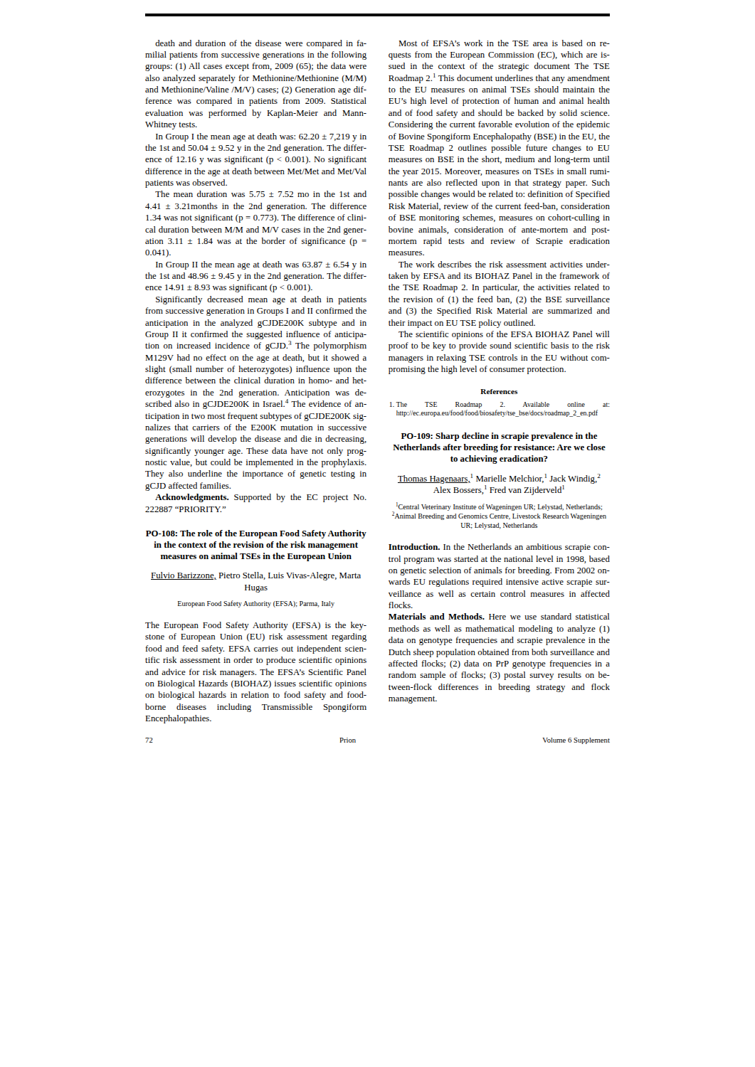death and duration of the disease were compared in familial patients from successive generations in the following groups: (1) All cases except from, 2009 (65); the data were also analyzed separately for Methionine/Methionine (M/M) and Methionine/Valine /M/V) cases; (2) Generation age difference was compared in patients from 2009. Statistical evaluation was performed by Kaplan-Meier and Mann-Whitney tests.
In Group I the mean age at death was: 62.20 ± 7,219 y in the 1st and 50.04 ± 9.52 y in the 2nd generation. The difference of 12.16 y was significant (p < 0.001). No significant difference in the age at death between Met/Met and Met/Val patients was observed.
The mean duration was 5.75 ± 7.52 mo in the 1st and 4.41 ± 3.21months in the 2nd generation. The difference 1.34 was not significant (p = 0.773). The difference of clinical duration between M/M and M/V cases in the 2nd generation 3.11 ± 1.84 was at the border of significance (p = 0.041).
In Group II the mean age at death was 63.87 ± 6.54 y in the 1st and 48.96 ± 9.45 y in the 2nd generation. The difference 14.91 ± 8.93 was significant (p < 0.001).
Significantly decreased mean age at death in patients from successive generation in Groups I and II confirmed the anticipation in the analyzed gCJDE200K subtype and in Group II it confirmed the suggested influence of anticipation on increased incidence of gCJD.3 The polymorphism M129V had no effect on the age at death, but it showed a slight (small number of heterozygotes) influence upon the difference between the clinical duration in homo- and heterozygotes in the 2nd generation. Anticipation was described also in gCJDE200K in Israel.4 The evidence of anticipation in two most frequent subtypes of gCJDE200K signalizes that carriers of the E200K mutation in successive generations will develop the disease and die in decreasing, significantly younger age. These data have not only prognostic value, but could be implemented in the prophylaxis. They also underline the importance of genetic testing in gCJD affected families.
Acknowledgments. Supported by the EC project No. 222887 “PRIORITY.”
PO-108: The role of the European Food Safety Authority in the context of the revision of the risk management measures on animal TSEs in the European Union
Fulvio Barizzone, Pietro Stella, Luis Vivas-Alegre, Marta Hugas
European Food Safety Authority (EFSA); Parma, Italy
The European Food Safety Authority (EFSA) is the keystone of European Union (EU) risk assessment regarding food and feed safety. EFSA carries out independent scientific risk assessment in order to produce scientific opinions and advice for risk managers. The EFSA’s Scientific Panel on Biological Hazards (BIOHAZ) issues scientific opinions on biological hazards in relation to food safety and food-borne diseases including Transmissible Spongiform Encephalopathies.
Most of EFSA’s work in the TSE area is based on requests from the European Commission (EC), which are issued in the context of the strategic document The TSE Roadmap 2.1 This document underlines that any amendment to the EU measures on animal TSEs should maintain the EU’s high level of protection of human and animal health and of food safety and should be backed by solid science. Considering the current favorable evolution of the epidemic of Bovine Spongiform Encephalopathy (BSE) in the EU, the TSE Roadmap 2 outlines possible future changes to EU measures on BSE in the short, medium and long-term until the year 2015. Moreover, measures on TSEs in small ruminants are also reflected upon in that strategy paper. Such possible changes would be related to: definition of Specified Risk Material, review of the current feed-ban, consideration of BSE monitoring schemes, measures on cohort-culling in bovine animals, consideration of ante-mortem and post-mortem rapid tests and review of Scrapie eradication measures.
The work describes the risk assessment activities undertaken by EFSA and its BIOHAZ Panel in the framework of the TSE Roadmap 2. In particular, the activities related to the revision of (1) the feed ban, (2) the BSE surveillance and (3) the Specified Risk Material are summarized and their impact on EU TSE policy outlined.
The scientific opinions of the EFSA BIOHAZ Panel will proof to be key to provide sound scientific basis to the risk managers in relaxing TSE controls in the EU without compromising the high level of consumer protection.
References
The TSE Roadmap 2. Available online at: http://ec.europa.eu/food/food/biosafety/tse_bse/docs/roadmap_2_en.pdf
PO-109: Sharp decline in scrapie prevalence in the Netherlands after breeding for resistance: Are we close to achieving eradication?
Thomas Hagenaars,1 Marielle Melchior,1 Jack Windig,2 Alex Bossers,1 Fred van Zijderveld1
1Central Veterinary Institute of Wageningen UR; Lelystad, Netherlands; 2Animal Breeding and Genomics Centre, Livestock Research Wageningen UR; Lelystad, Netherlands
Introduction. In the Netherlands an ambitious scrapie control program was started at the national level in 1998, based on genetic selection of animals for breeding. From 2002 onwards EU regulations required intensive active scrapie surveillance as well as certain control measures in affected flocks.
Materials and Methods. Here we use standard statistical methods as well as mathematical modeling to analyze (1) data on genotype frequencies and scrapie prevalence in the Dutch sheep population obtained from both surveillance and affected flocks; (2) data on PrP genotype frequencies in a random sample of flocks; (3) postal survey results on between-flock differences in breeding strategy and flock management.
72
Prion
Volume 6 Supplement